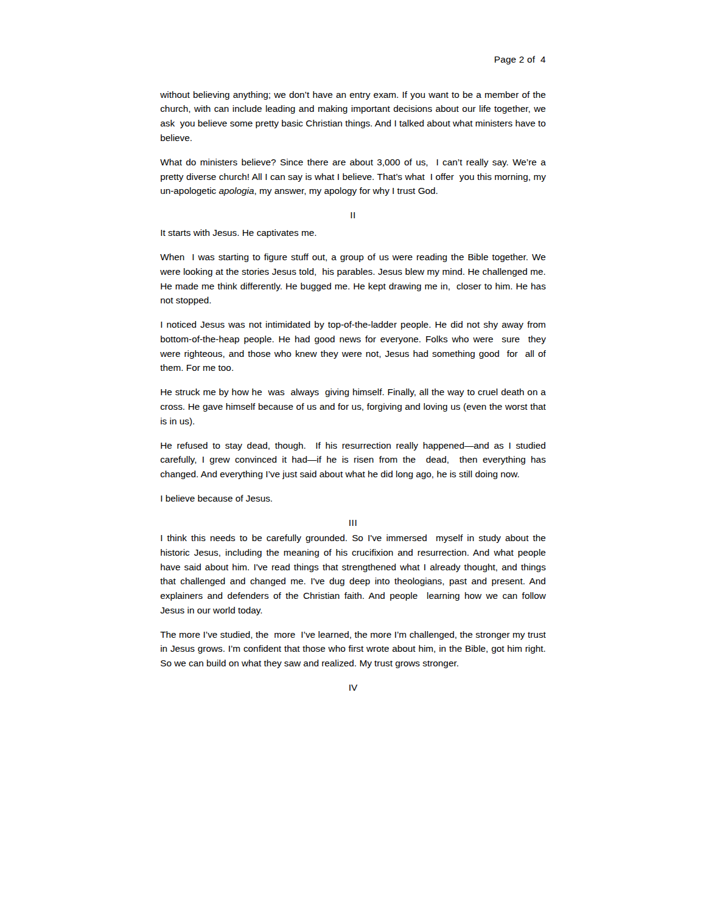Page 2 of 4
without believing anything; we don’t have an entry exam. If you want to be a member of the church, with can include leading and making important decisions about our life together, we ask you believe some pretty basic Christian things. And I talked about what ministers have to believe.
What do ministers believe? Since there are about 3,000 of us, I can’t really say. We’re a pretty diverse church! All I can say is what I believe. That’s what I offer you this morning, my un-apologetic apologia, my answer, my apology for why I trust God.
II
It starts with Jesus. He captivates me.
When I was starting to figure stuff out, a group of us were reading the Bible together. We were looking at the stories Jesus told, his parables. Jesus blew my mind. He challenged me. He made me think differently. He bugged me. He kept drawing me in, closer to him. He has not stopped.
I noticed Jesus was not intimidated by top-of-the-ladder people. He did not shy away from bottom-of-the-heap people. He had good news for everyone. Folks who were sure they were righteous, and those who knew they were not, Jesus had something good for all of them. For me too.
He struck me by how he was always giving himself. Finally, all the way to cruel death on a cross. He gave himself because of us and for us, forgiving and loving us (even the worst that is in us).
He refused to stay dead, though. If his resurrection really happened—and as I studied carefully, I grew convinced it had—if he is risen from the dead, then everything has changed. And everything I’ve just said about what he did long ago, he is still doing now.
I believe because of Jesus.
III
I think this needs to be carefully grounded. So I've immersed myself in study about the historic Jesus, including the meaning of his crucifixion and resurrection. And what people have said about him. I've read things that strengthened what I already thought, and things that challenged and changed me. I've dug deep into theologians, past and present. And explainers and defenders of the Christian faith. And people learning how we can follow Jesus in our world today.
The more I’ve studied, the more I’ve learned, the more I’m challenged, the stronger my trust in Jesus grows. I’m confident that those who first wrote about him, in the Bible, got him right. So we can build on what they saw and realized. My trust grows stronger.
IV